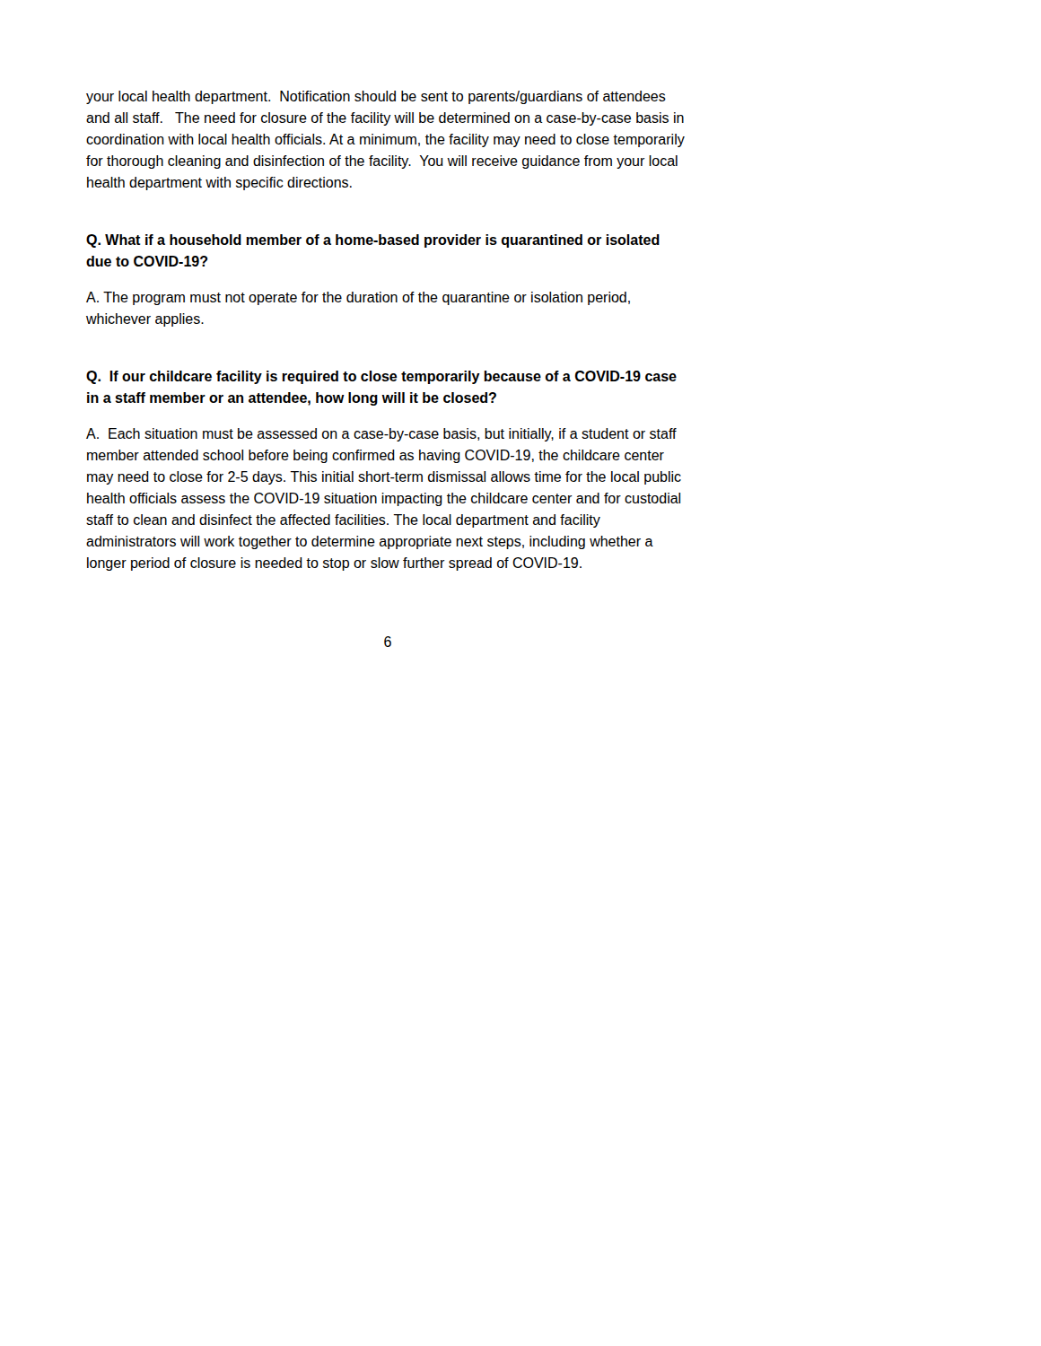your local health department. Notification should be sent to parents/guardians of attendees and all staff. The need for closure of the facility will be determined on a case-by-case basis in coordination with local health officials. At a minimum, the facility may need to close temporarily for thorough cleaning and disinfection of the facility. You will receive guidance from your local health department with specific directions.
Q. What if a household member of a home-based provider is quarantined or isolated due to COVID-19?
A. The program must not operate for the duration of the quarantine or isolation period, whichever applies.
Q. If our childcare facility is required to close temporarily because of a COVID-19 case in a staff member or an attendee, how long will it be closed?
A. Each situation must be assessed on a case-by-case basis, but initially, if a student or staff member attended school before being confirmed as having COVID-19, the childcare center may need to close for 2-5 days. This initial short-term dismissal allows time for the local public health officials assess the COVID-19 situation impacting the childcare center and for custodial staff to clean and disinfect the affected facilities. The local department and facility administrators will work together to determine appropriate next steps, including whether a longer period of closure is needed to stop or slow further spread of COVID-19.
6